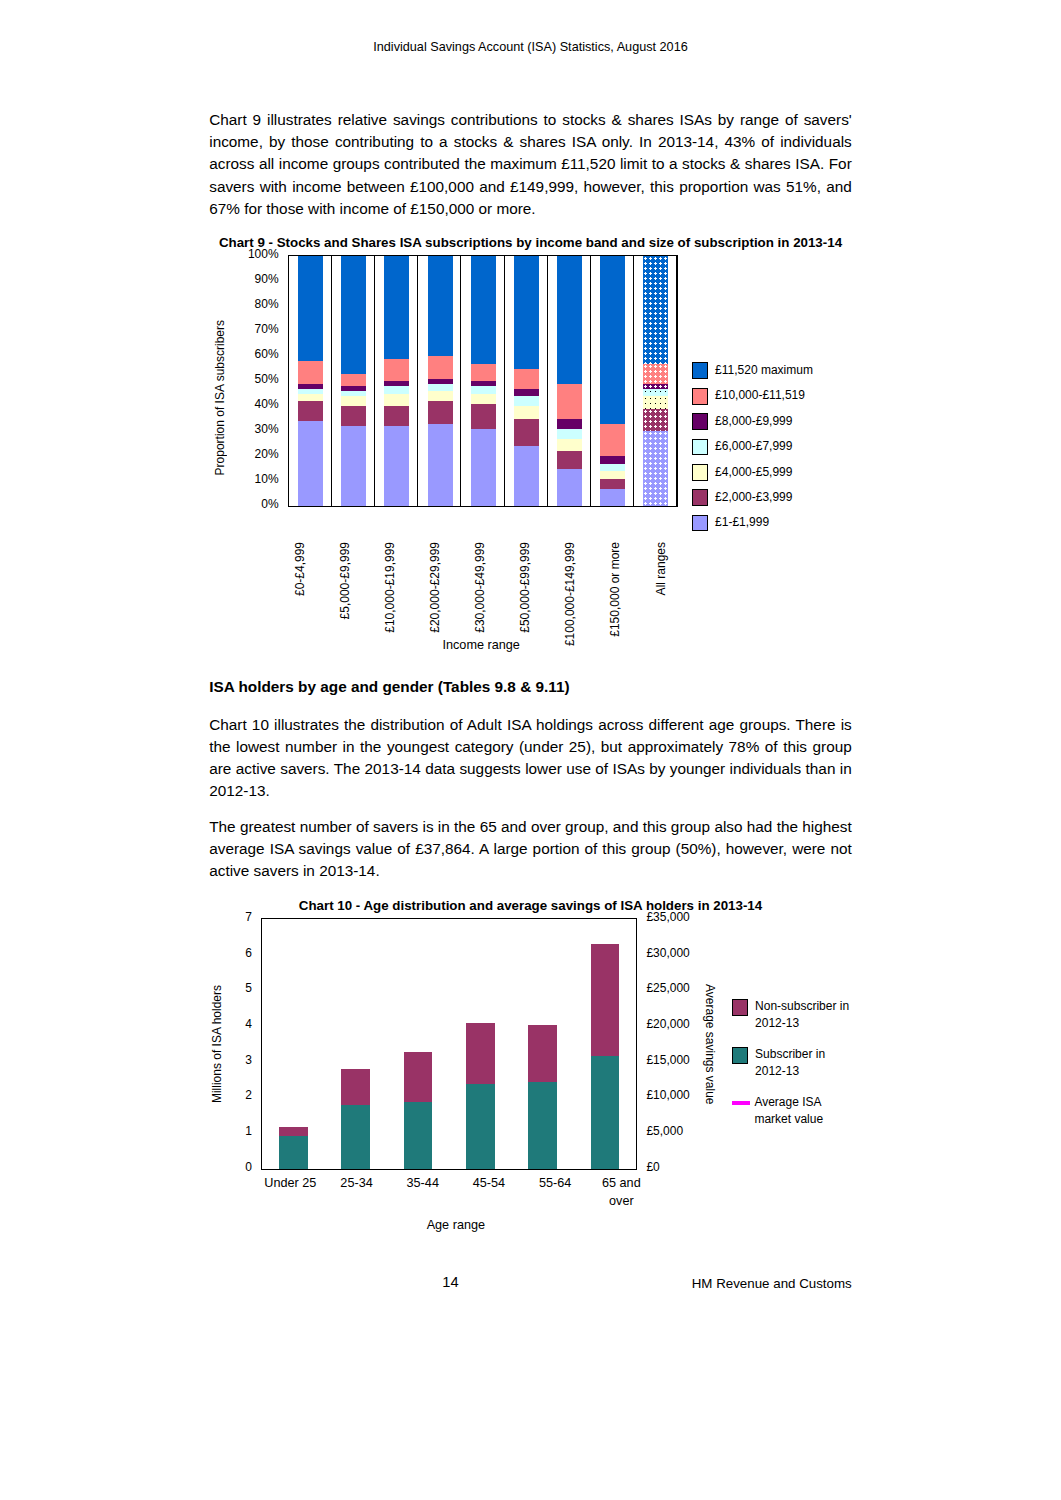Individual Savings Account (ISA) Statistics, August 2016
Chart 9 illustrates relative savings contributions to stocks & shares ISAs by range of savers' income, by those contributing to a stocks & shares ISA only. In 2013-14, 43% of individuals across all income groups contributed the maximum £11,520 limit to a stocks & shares ISA. For savers with income between £100,000 and £149,999, however, this proportion was 51%, and 67% for those with income of £150,000 or more.
Chart 9 - Stocks and Shares ISA subscriptions by income band and size of subscription in 2013-14
Proportion of ISA subscribers
100%
90%
80%
70%
60%
50%
40%
30%
20%
10%
0%
£11,520 maximum
£10,000-£11,519
£8,000-£9,999
£6,000-£7,999
£4,000-£5,999
£2,000-£3,999
£1-£1,999
£0-£4,999
£5,000-£9,999
£10,000-£19,999
£20,000-£29,999
£30,000-£49,999
£50,000-£99,999
£100,000-£149,999
£150,000 or more
All ranges
Income range
ISA holders by age and gender (Tables 9.8 & 9.11)
Chart 10 illustrates the distribution of Adult ISA holdings across different age groups. There is the lowest number in the youngest category (under 25), but approximately 78% of this group are active savers. The 2013-14 data suggests lower use of ISAs by younger individuals than in 2012-13.
The greatest number of savers is in the 65 and over group, and this group also had the highest average ISA savings value of £37,864. A large portion of this group (50%), however, were not active savers in 2013-14.
Chart 10 - Age distribution and average savings of ISA holders in 2013-14
Millions of ISA holders
7
6
5
4
3
2
1
0
£35,000
£30,000
£25,000
£20,000
£15,000
£10,000
£5,000
£0
Average savings value
Non-subscriber in 2012-13
Subscriber in 2012-13
Average ISA market value
Under 25
25-34
35-44
45-54
55-64
65 and over
Age range
14
HM Revenue and Customs